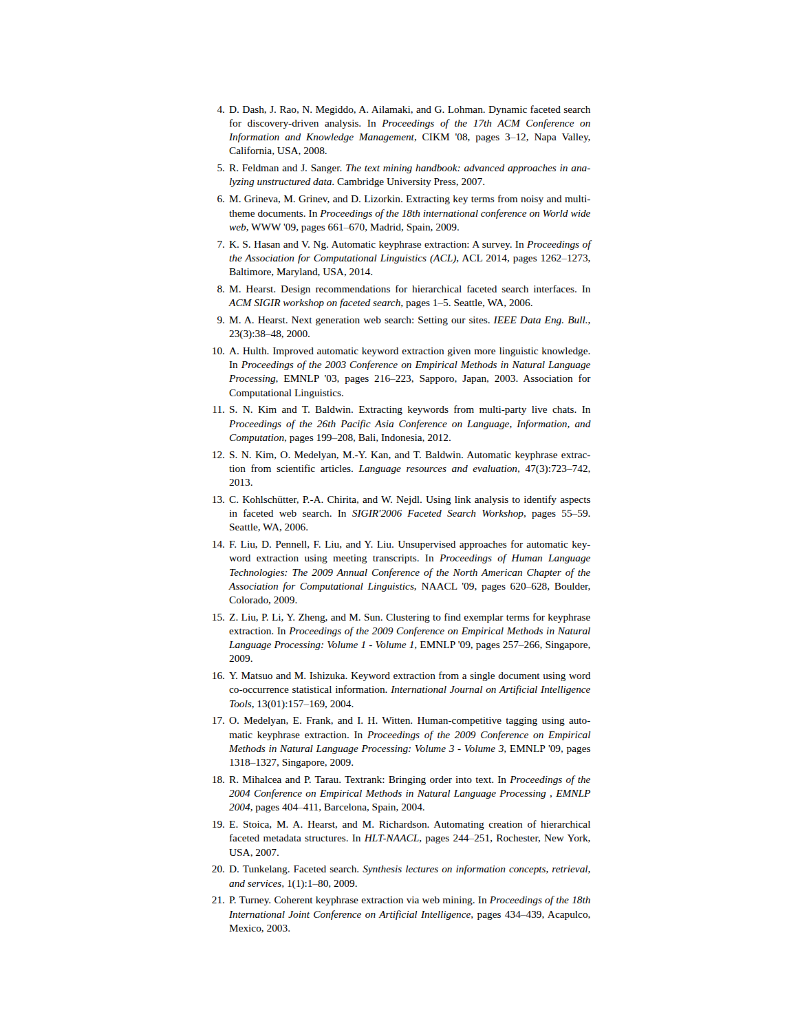4. D. Dash, J. Rao, N. Megiddo, A. Ailamaki, and G. Lohman. Dynamic faceted search for discovery-driven analysis. In Proceedings of the 17th ACM Conference on Information and Knowledge Management, CIKM '08, pages 3–12, Napa Valley, California, USA, 2008.
5. R. Feldman and J. Sanger. The text mining handbook: advanced approaches in analyzing unstructured data. Cambridge University Press, 2007.
6. M. Grineva, M. Grinev, and D. Lizorkin. Extracting key terms from noisy and multitheme documents. In Proceedings of the 18th international conference on World wide web, WWW '09, pages 661–670, Madrid, Spain, 2009.
7. K. S. Hasan and V. Ng. Automatic keyphrase extraction: A survey. In Proceedings of the Association for Computational Linguistics (ACL), ACL 2014, pages 1262–1273, Baltimore, Maryland, USA, 2014.
8. M. Hearst. Design recommendations for hierarchical faceted search interfaces. In ACM SIGIR workshop on faceted search, pages 1–5. Seattle, WA, 2006.
9. M. A. Hearst. Next generation web search: Setting our sites. IEEE Data Eng. Bull., 23(3):38–48, 2000.
10. A. Hulth. Improved automatic keyword extraction given more linguistic knowledge. In Proceedings of the 2003 Conference on Empirical Methods in Natural Language Processing, EMNLP '03, pages 216–223, Sapporo, Japan, 2003. Association for Computational Linguistics.
11. S. N. Kim and T. Baldwin. Extracting keywords from multi-party live chats. In Proceedings of the 26th Pacific Asia Conference on Language, Information, and Computation, pages 199–208, Bali, Indonesia, 2012.
12. S. N. Kim, O. Medelyan, M.-Y. Kan, and T. Baldwin. Automatic keyphrase extraction from scientific articles. Language resources and evaluation, 47(3):723–742, 2013.
13. C. Kohlschütter, P.-A. Chirita, and W. Nejdl. Using link analysis to identify aspects in faceted web search. In SIGIR'2006 Faceted Search Workshop, pages 55–59. Seattle, WA, 2006.
14. F. Liu, D. Pennell, F. Liu, and Y. Liu. Unsupervised approaches for automatic keyword extraction using meeting transcripts. In Proceedings of Human Language Technologies: The 2009 Annual Conference of the North American Chapter of the Association for Computational Linguistics, NAACL '09, pages 620–628, Boulder, Colorado, 2009.
15. Z. Liu, P. Li, Y. Zheng, and M. Sun. Clustering to find exemplar terms for keyphrase extraction. In Proceedings of the 2009 Conference on Empirical Methods in Natural Language Processing: Volume 1 - Volume 1, EMNLP '09, pages 257–266, Singapore, 2009.
16. Y. Matsuo and M. Ishizuka. Keyword extraction from a single document using word co-occurrence statistical information. International Journal on Artificial Intelligence Tools, 13(01):157–169, 2004.
17. O. Medelyan, E. Frank, and I. H. Witten. Human-competitive tagging using automatic keyphrase extraction. In Proceedings of the 2009 Conference on Empirical Methods in Natural Language Processing: Volume 3 - Volume 3, EMNLP '09, pages 1318–1327, Singapore, 2009.
18. R. Mihalcea and P. Tarau. Textrank: Bringing order into text. In Proceedings of the 2004 Conference on Empirical Methods in Natural Language Processing , EMNLP 2004, pages 404–411, Barcelona, Spain, 2004.
19. E. Stoica, M. A. Hearst, and M. Richardson. Automating creation of hierarchical faceted metadata structures. In HLT-NAACL, pages 244–251, Rochester, New York, USA, 2007.
20. D. Tunkelang. Faceted search. Synthesis lectures on information concepts, retrieval, and services, 1(1):1–80, 2009.
21. P. Turney. Coherent keyphrase extraction via web mining. In Proceedings of the 18th International Joint Conference on Artificial Intelligence, pages 434–439, Acapulco, Mexico, 2003.